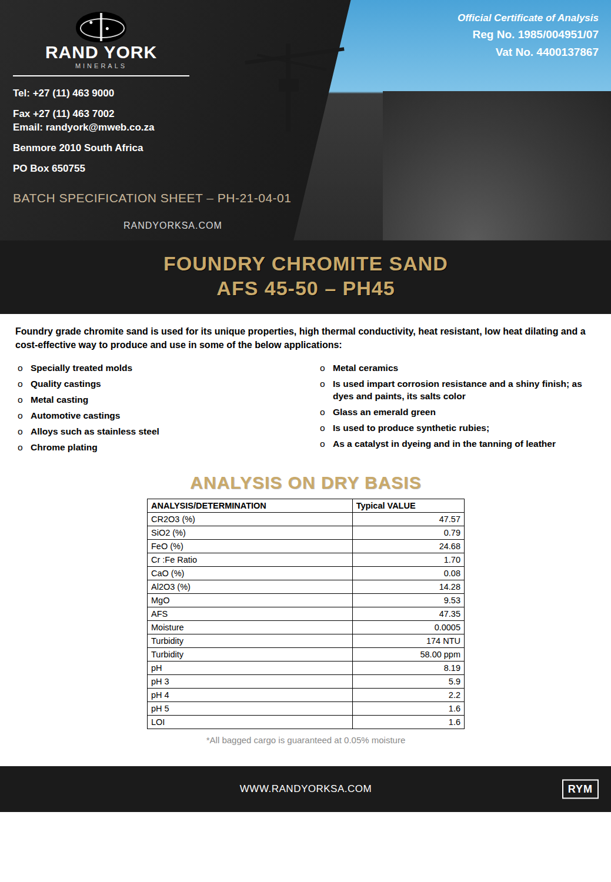RAND YORK
MINERALS
Official Certificate of Analysis
Reg No. 1985/004951/07
Vat No. 4400137867
Tel: +27 (11) 463 9000
Fax +27 (11) 463 7002
Email: randyork@mweb.co.za
Benmore 2010 South Africa
PO Box 650755
BATCH SPECIFICATION SHEET – PH-21-04-01
RANDYORKSA.COM
FOUNDRY CHROMITE SAND
AFS 45-50 – PH45
Foundry grade chromite sand is used for its unique properties, high thermal conductivity, heat resistant, low heat dilating and a cost-effective way to produce and use in some of the below applications:
Specially treated molds
Quality castings
Metal casting
Automotive castings
Alloys such as stainless steel
Chrome plating
Metal ceramics
Is used impart corrosion resistance and a shiny finish; as dyes and paints, its salts color
Glass an emerald green
Is used to produce synthetic rubies;
As a catalyst in dyeing and in the tanning of leather
ANALYSIS ON DRY BASIS
| ANALYSIS/DETERMINATION | Typical VALUE |
| --- | --- |
| CR2O3 (%) | 47.57 |
| SiO2 (%) | 0.79 |
| FeO (%) | 24.68 |
| Cr :Fe Ratio | 1.70 |
| CaO (%) | 0.08 |
| Al2O3 (%) | 14.28 |
| MgO | 9.53 |
| AFS | 47.35 |
| Moisture | 0.0005 |
| Turbidity | 174 NTU |
| Turbidity | 58.00 ppm |
| pH | 8.19 |
| pH 3 | 5.9 |
| pH 4 | 2.2 |
| pH 5 | 1.6 |
| LOI | 1.6 |
*All bagged cargo is guaranteed at 0.05% moisture
WWW.RANDYORKSA.COM
RYM